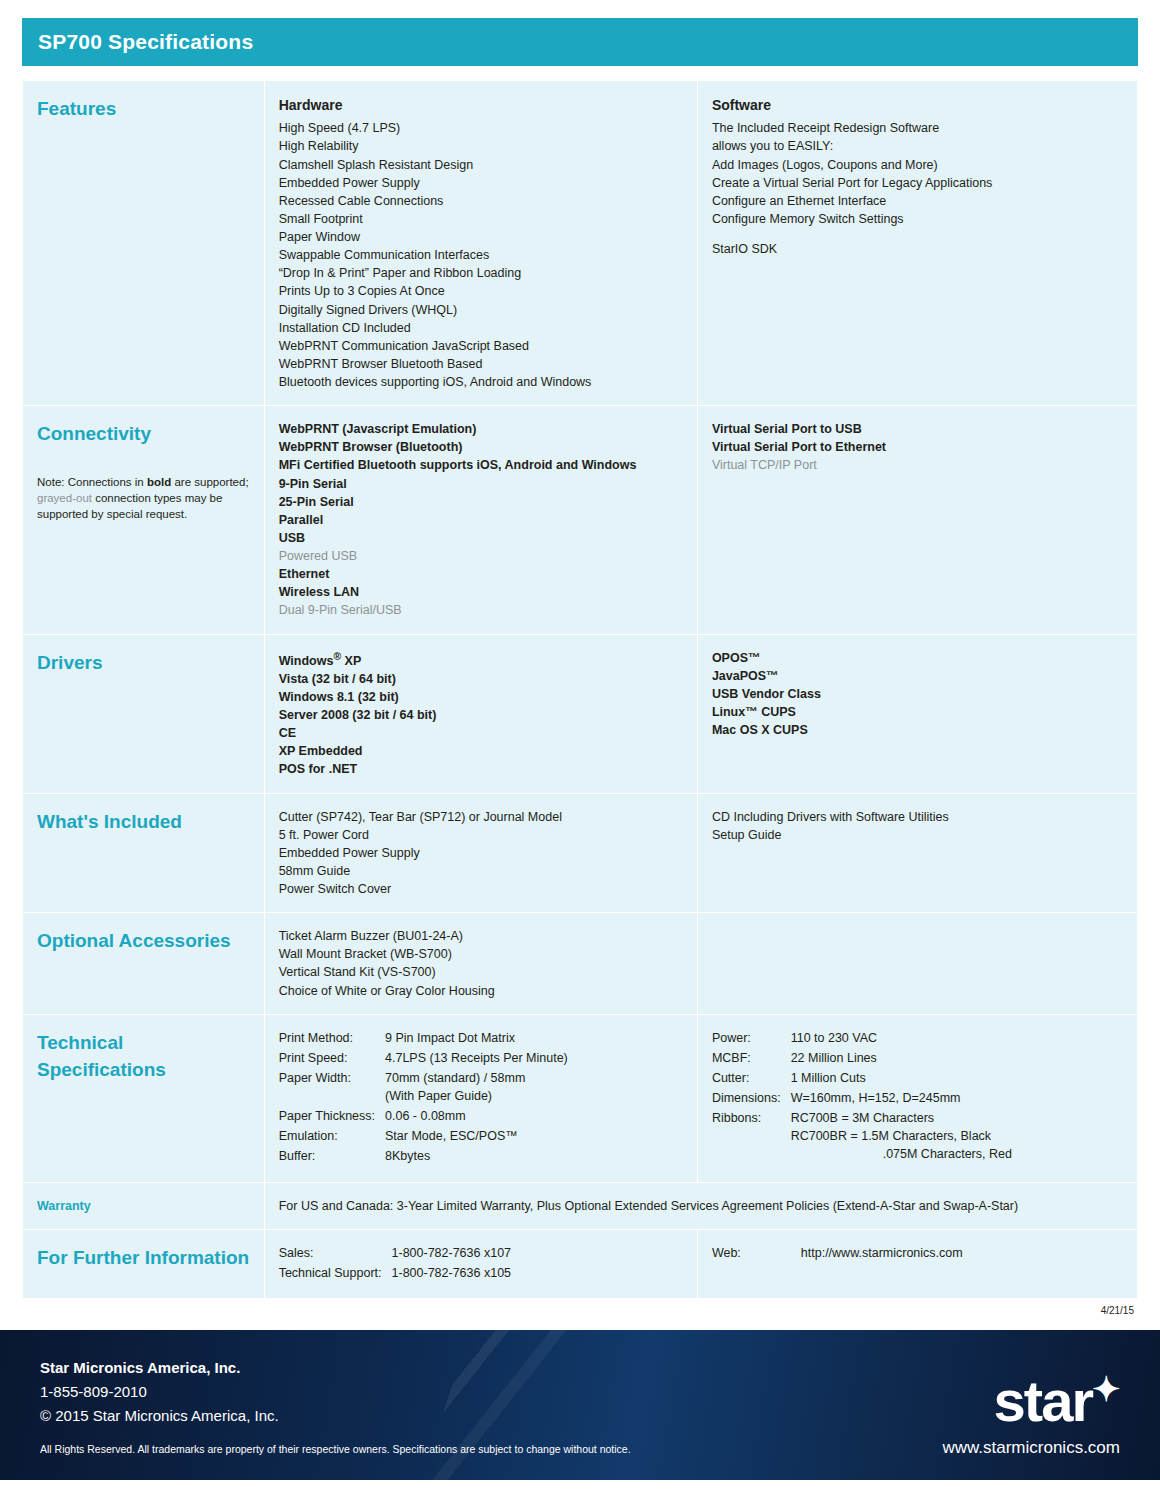SP700 Specifications
| Features | Hardware High Speed (4.7 LPS) High Relability Clamshell Splash Resistant Design Embedded Power Supply Recessed Cable Connections Small Footprint Paper Window Swappable Communication Interfaces “Drop In & Print” Paper and Ribbon Loading Prints Up to 3 Copies At Once Digitally Signed Drivers (WHQL) Installation CD Included WebPRNT Communication JavaScript Based WebPRNT Browser Bluetooth Based Bluetooth devices supporting iOS, Android and Windows | Software The Included Receipt Redesign Software allows you to EASILY: Add Images (Logos, Coupons and More) Create a Virtual Serial Port for Legacy Applications Configure an Ethernet Interface Configure Memory Switch Settings StarIO SDK |
| Connectivity Note: Connections in bold are supported; grayed-out connection types may be supported by special request. | WebPRNT (Javascript Emulation) WebPRNT Browser (Bluetooth) MFi Certified Bluetooth supports iOS, Android and Windows 9-Pin Serial 25-Pin Serial Parallel USB Powered USB Ethernet Wireless LAN Dual 9-Pin Serial/USB | Virtual Serial Port to USB Virtual Serial Port to Ethernet Virtual TCP/IP Port |
| Drivers | Windows ® XP Vista (32 bit / 64 bit) Windows 8.1 (32 bit) Server 2008 (32 bit / 64 bit) CE XP Embedded POS for .NET | OPOS™ JavaPOS™ USB Vendor Class Linux™ CUPS Mac OS X CUPS |
| What's Included | Cutter (SP742), Tear Bar (SP712) or Journal Model 5 ft. Power Cord Embedded Power Supply 58mm Guide Power Switch Cover | CD Including Drivers with Software Utilities Setup Guide |
| Optional Accessories | Ticket Alarm Buzzer (BU01-24-A) Wall Mount Bracket (WB-S700) Vertical Stand Kit (VS-S700) Choice of White or Gray Color Housing | |
| Technical Specifications | / Print Method: / 9 Pin Impact Dot Matrix / / Print Speed: / 4.7LPS (13 Receipts Per Minute) / / Paper Width: / 70mm (standard) / 58mm (With Paper Guide) / / Paper Thickness: / 0.06 - 0.08mm / / Emulation: / Star Mode, ESC/POS™ / / Buffer: / 8Kbytes / | / Power: / 110 to 230 VAC / / MCBF: / 22 Million Lines / / Cutter: / 1 Million Cuts / / Dimensions: / W=160mm, H=152, D=245mm / / Ribbons: / RC700B = 3M Characters RC700BR = 1.5M Characters, Black .075M Characters, Red / |
| Warranty | For US and Canada: 3-Year Limited Warranty, Plus Optional Extended Services Agreement Policies (Extend-A-Star and Swap-A-Star) |
| For Further Information | / Sales: / 1-800-782-7636 x107 / / Technical Support: / 1-800-782-7636 x105 / | / Web: / http://www.starmicronics.com / |
4/21/15
Star Micronics America, Inc.
1-855-809-2010
© 2015 Star Micronics America, Inc.
All Rights Reserved. All trademarks are property of their respective owners. Specifications are subject to change without notice.
star✦
www.starmicronics.com